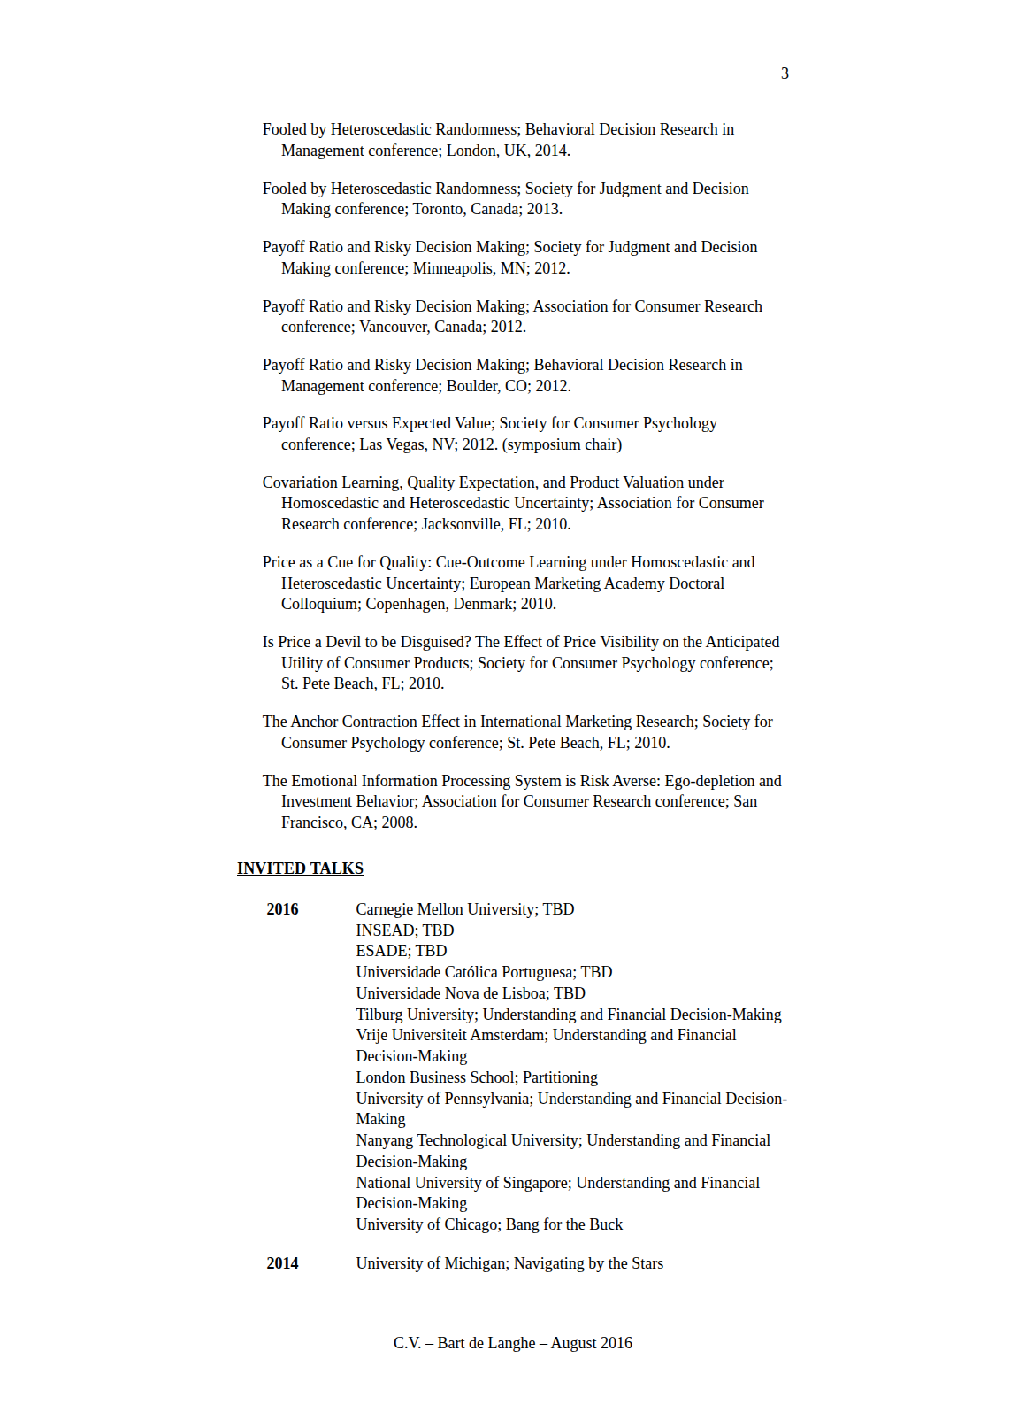3
Fooled by Heteroscedastic Randomness; Behavioral Decision Research in Management conference; London, UK, 2014.
Fooled by Heteroscedastic Randomness; Society for Judgment and Decision Making conference; Toronto, Canada; 2013.
Payoff Ratio and Risky Decision Making; Society for Judgment and Decision Making conference; Minneapolis, MN; 2012.
Payoff Ratio and Risky Decision Making; Association for Consumer Research conference; Vancouver, Canada; 2012.
Payoff Ratio and Risky Decision Making; Behavioral Decision Research in Management conference; Boulder, CO; 2012.
Payoff Ratio versus Expected Value; Society for Consumer Psychology conference; Las Vegas, NV; 2012. (symposium chair)
Covariation Learning, Quality Expectation, and Product Valuation under Homoscedastic and Heteroscedastic Uncertainty; Association for Consumer Research conference; Jacksonville, FL; 2010.
Price as a Cue for Quality: Cue-Outcome Learning under Homoscedastic and Heteroscedastic Uncertainty; European Marketing Academy Doctoral Colloquium; Copenhagen, Denmark; 2010.
Is Price a Devil to be Disguised? The Effect of Price Visibility on the Anticipated Utility of Consumer Products; Society for Consumer Psychology conference; St. Pete Beach, FL; 2010.
The Anchor Contraction Effect in International Marketing Research; Society for Consumer Psychology conference; St. Pete Beach, FL; 2010.
The Emotional Information Processing System is Risk Averse: Ego-depletion and Investment Behavior; Association for Consumer Research conference; San Francisco, CA; 2008.
INVITED TALKS
| 2016 | Carnegie Mellon University; TBD INSEAD; TBD ESADE; TBD Universidade Católica Portuguesa; TBD Universidade Nova de Lisboa; TBD Tilburg University; Understanding and Financial Decision-Making Vrije Universiteit Amsterdam; Understanding and Financial Decision-Making London Business School; Partitioning University of Pennsylvania; Understanding and Financial Decision-Making Nanyang Technological University; Understanding and Financial Decision-Making National University of Singapore; Understanding and Financial Decision-Making University of Chicago; Bang for the Buck |
| 2014 | University of Michigan; Navigating by the Stars |
C.V. – Bart de Langhe – August 2016